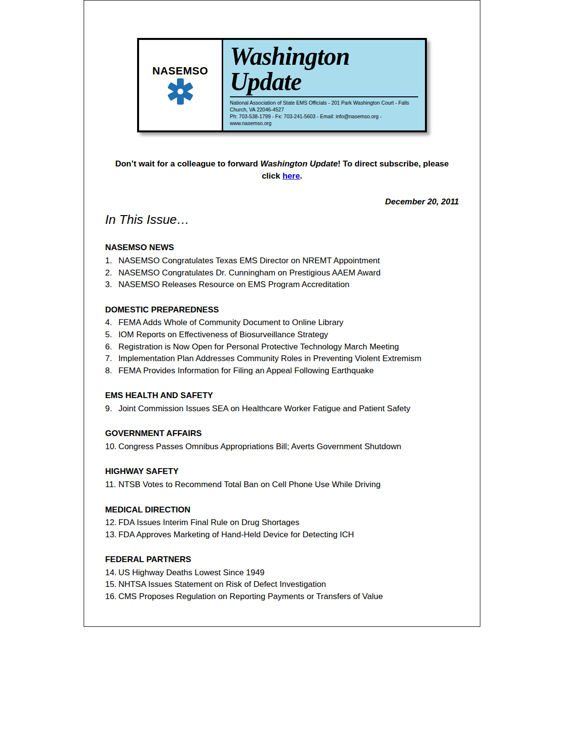NASEMSO
Washington Update
National Association of State EMS Officials - 201 Park Washington Court - Falls Church, VA 22046-4527
Ph: 703-538-1799 - Fx: 703-241-5603 - Email: info@nasemso.org - www.nasemso.org
Don’t wait for a colleague to forward Washington Update! To direct subscribe, please click here.
December 20, 2011
In This Issue…
NASEMSO News
1. NASEMSO Congratulates Texas EMS Director on NREMT Appointment
2. NASEMSO Congratulates Dr. Cunningham on Prestigious AAEM Award
3. NASEMSO Releases Resource on EMS Program Accreditation
Domestic Preparedness
4. FEMA Adds Whole of Community Document to Online Library
5. IOM Reports on Effectiveness of Biosurveillance Strategy
6. Registration is Now Open for Personal Protective Technology March Meeting
7. Implementation Plan Addresses Community Roles in Preventing Violent Extremism
8. FEMA Provides Information for Filing an Appeal Following Earthquake
EMS Health and Safety
9. Joint Commission Issues SEA on Healthcare Worker Fatigue and Patient Safety
Government Affairs
10. Congress Passes Omnibus Appropriations Bill; Averts Government Shutdown
Highway Safety
11. NTSB Votes to Recommend Total Ban on Cell Phone Use While Driving
Medical Direction
12. FDA Issues Interim Final Rule on Drug Shortages
13. FDA Approves Marketing of Hand-Held Device for Detecting ICH
Federal Partners
14. US Highway Deaths Lowest Since 1949
15. NHTSA Issues Statement on Risk of Defect Investigation
16. CMS Proposes Regulation on Reporting Payments or Transfers of Value